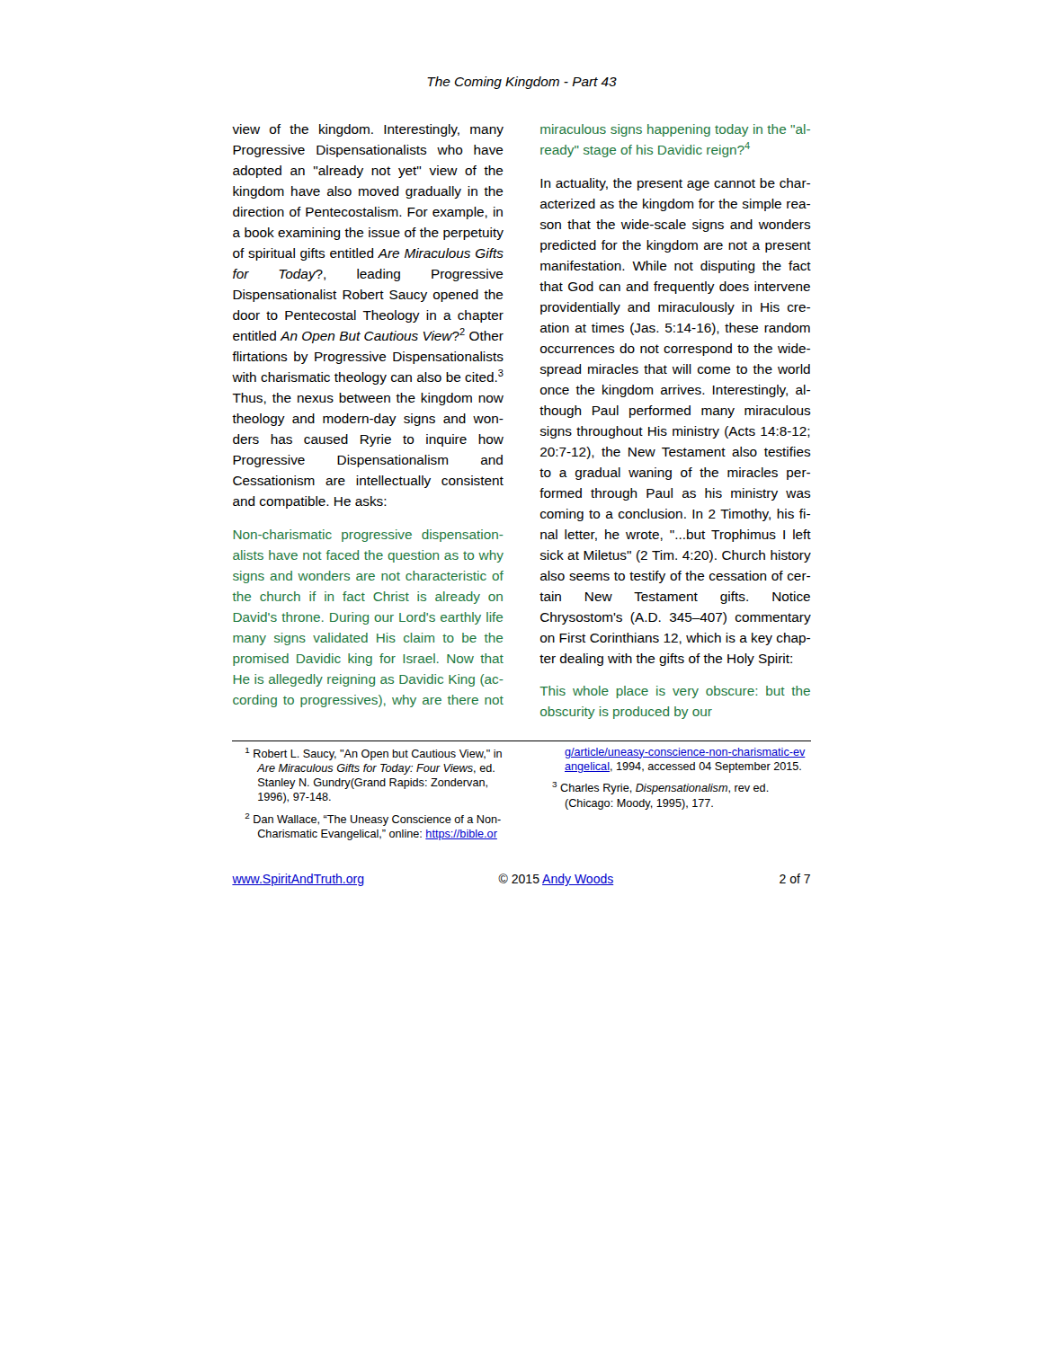The Coming Kingdom - Part 43
view of the kingdom. Interestingly, many Progressive Dispensationalists who have adopted an "already not yet" view of the kingdom have also moved gradually in the direction of Pentecostalism. For example, in a book examining the issue of the perpetuity of spiritual gifts entitled Are Miraculous Gifts for Today?, leading Progressive Dispensationalist Robert Saucy opened the door to Pentecostal Theology in a chapter entitled An Open But Cautious View?2 Other flirtations by Progressive Dispensationalists with charismatic theology can also be cited.3 Thus, the nexus between the kingdom now theology and modern-day signs and wonders has caused Ryrie to inquire how Progressive Dispensationalism and Cessationism are intellectually consistent and compatible. He asks:
Non-charismatic progressive dispensationalists have not faced the question as to why signs and wonders are not characteristic of the church if in fact Christ is already on David's throne. During our Lord's earthly life many signs validated His claim to be the promised Davidic king for Israel. Now that He is allegedly reigning as Davidic King (according to progressives), why are there not miraculous signs happening today in the "already" stage of his Davidic reign?4
In actuality, the present age cannot be characterized as the kingdom for the simple reason that the wide-scale signs and wonders predicted for the kingdom are not a present manifestation. While not disputing the fact that God can and frequently does intervene providentially and miraculously in His creation at times (Jas. 5:14-16), these random occurrences do not correspond to the widespread miracles that will come to the world once the kingdom arrives. Interestingly, although Paul performed many miraculous signs throughout His ministry (Acts 14:8-12; 20:7-12), the New Testament also testifies to a gradual waning of the miracles performed through Paul as his ministry was coming to a conclusion. In 2 Timothy, his final letter, he wrote, "...but Trophimus I left sick at Miletus" (2 Tim. 4:20). Church history also seems to testify of the cessation of certain New Testament gifts. Notice Chrysostom's (A.D. 345–407) commentary on First Corinthians 12, which is a key chapter dealing with the gifts of the Holy Spirit:
This whole place is very obscure: but the obscurity is produced by our
Robert L. Saucy, "An Open but Cautious View," in Are Miraculous Gifts for Today: Four Views, ed. Stanley N. Gundry(Grand Rapids: Zondervan, 1996), 97-148.
Dan Wallace, “The Uneasy Conscience of a Non-Charismatic Evangelical,” online: https://bible.org/article/uneasy-conscience-non-charismatic-evangelical, 1994, accessed 04 September 2015.
Charles Ryrie, Dispensationalism, rev ed. (Chicago: Moody, 1995), 177.
www.SpiritAndTruth.org
© 2015 Andy Woods
2 of 7